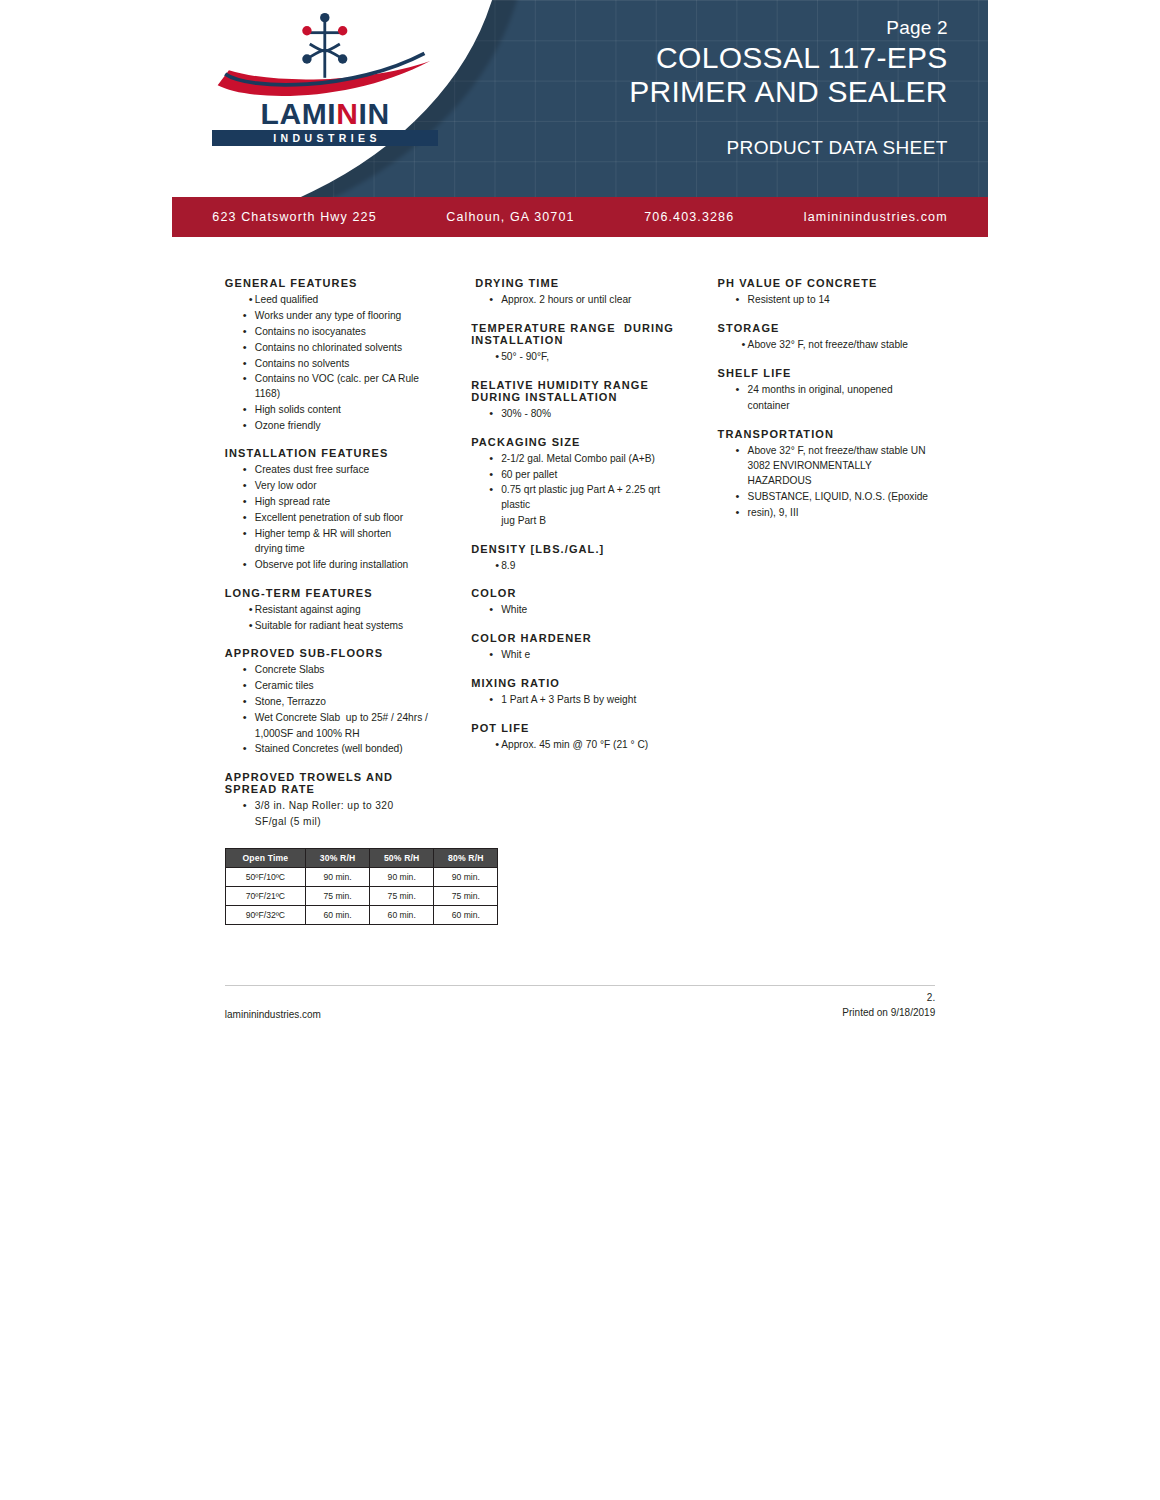LAMININ
INDUSTRIES
Page 2
Colossal 117-EPS
Primer and Sealer
Product Data Sheet
623 Chatsworth Hwy 225 Calhoun, GA 30701 706.403.3286 lamininindustries.com
General Features
Leed qualified
Works under any type of flooring
Contains no isocyanates
Contains no chlorinated solvents
Contains no solvents
Contains no VOC (calc. per CA Rule 1168)
High solids content
Ozone friendly
Installation Features
Creates dust free surface
Very low odor
High spread rate
Excellent penetration of sub floor
Higher temp & HR will shorten
drying time
Observe pot life during installation
Long-Term Features
Resistant against aging
Suitable for radiant heat systems
Approved Sub-Floors
Concrete Slabs
Ceramic tiles
Stone, Terrazzo
Wet Concrete Slab up to 25# / 24hrs /
1,000SF and 100% RH
Stained Concretes (well bonded)
Approved Trowels and
Spread Rate
3/8 in. Nap Roller: up to 320
SF/gal (5 mil)
| Open Time | 30% R/H | 50% R/H | 80% R/H |
| --- | --- | --- | --- |
| 50ºF/10ºC | 90 min. | 90 min. | 90 min. |
| 70ºF/21ºC | 75 min. | 75 min. | 75 min. |
| 90ºF/32ºC | 60 min. | 60 min. | 60 min. |
Drying Time
Approx. 2 hours or until clear
Temperature Range During
Installation
50° - 90°F,
Relative Humidity Range
During Installation
30% - 80%
Packaging Size
2-1/2 gal. Metal Combo pail (A+B)
60 per pallet
0.75 qrt plastic jug Part A + 2.25 qrt plastic
jug Part B
Density [lbs./gal.]
8.9
Color
White
Color Hardener
Whit e
Mixing Ratio
1 Part A + 3 Parts B by weight
Pot Life
Approx. 45 min @ 70 °F (21 ° C)
pH Value of Concrete
Resistent up to 14
Storage
Above 32° F, not freeze/thaw stable
Shelf Life
24 months in original, unopened
container
Transportation
Above 32° F, not freeze/thaw stable UN
3082 ENVIRONMENTALLY HAZARDOUS
SUBSTANCE, LIQUID, N.O.S. (Epoxide
resin), 9, III
lamininindustries.com
2. Printed on 9/18/2019